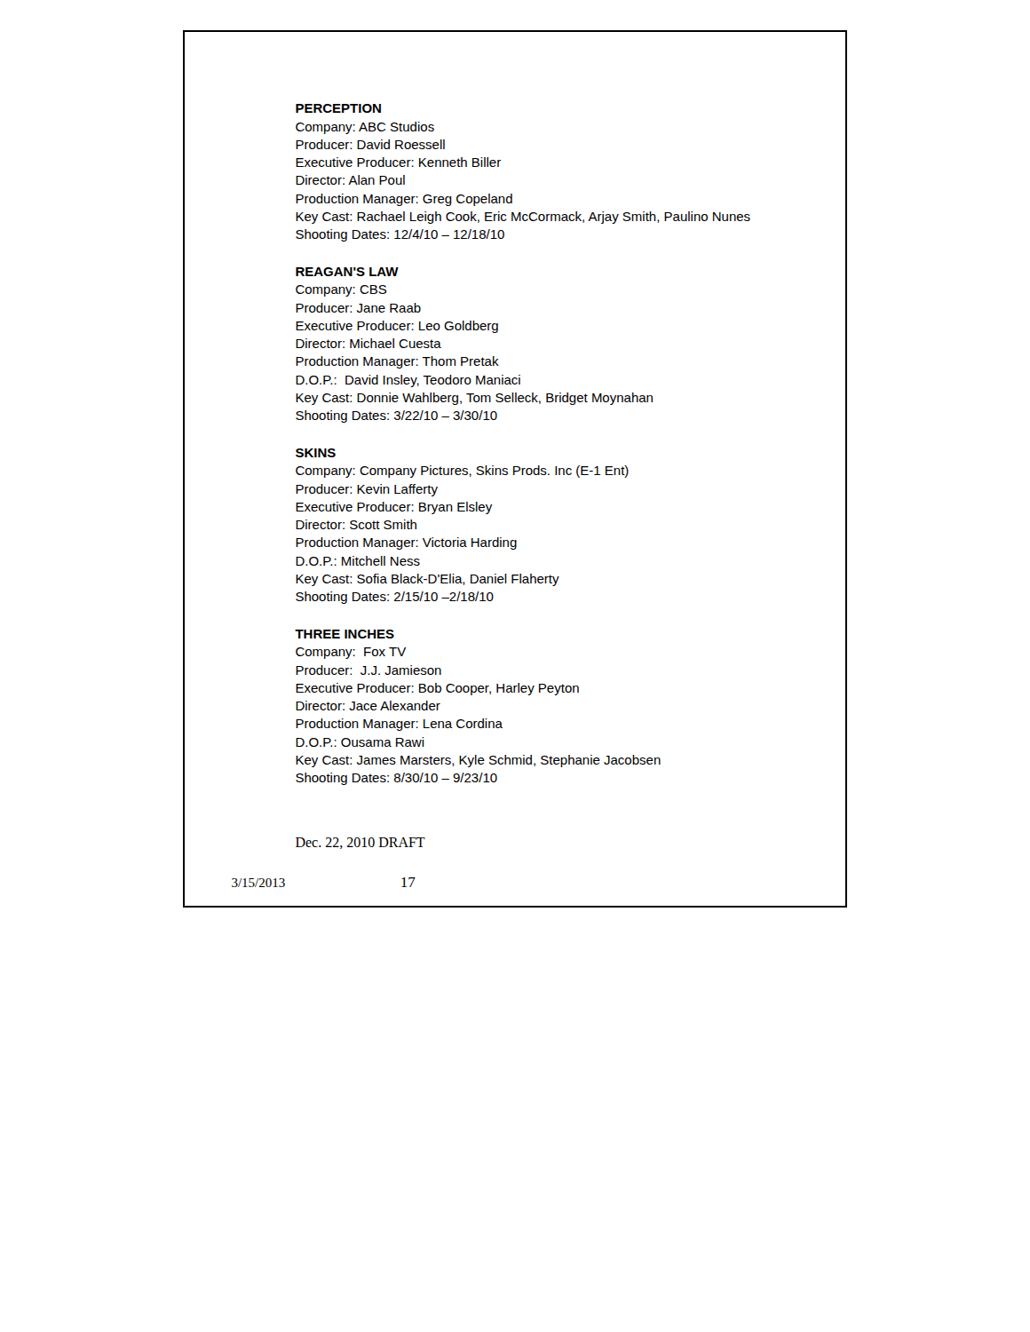PERCEPTION
Company: ABC Studios
Producer: David Roessell
Executive Producer: Kenneth Biller
Director: Alan Poul
Production Manager: Greg Copeland
Key Cast: Rachael Leigh Cook, Eric McCormack, Arjay Smith, Paulino Nunes
Shooting Dates: 12/4/10 – 12/18/10
REAGAN'S LAW
Company: CBS
Producer: Jane Raab
Executive Producer: Leo Goldberg
Director: Michael Cuesta
Production Manager: Thom Pretak
D.O.P.: David Insley, Teodoro Maniaci
Key Cast: Donnie Wahlberg, Tom Selleck, Bridget Moynahan
Shooting Dates: 3/22/10 – 3/30/10
SKINS
Company: Company Pictures, Skins Prods. Inc (E-1 Ent)
Producer: Kevin Lafferty
Executive Producer: Bryan Elsley
Director: Scott Smith
Production Manager: Victoria Harding
D.O.P.: Mitchell Ness
Key Cast: Sofia Black-D'Elia, Daniel Flaherty
Shooting Dates: 2/15/10 –2/18/10
THREE INCHES
Company: Fox TV
Producer: J.J. Jamieson
Executive Producer: Bob Cooper, Harley Peyton
Director: Jace Alexander
Production Manager: Lena Cordina
D.O.P.: Ousama Rawi
Key Cast: James Marsters, Kyle Schmid, Stephanie Jacobsen
Shooting Dates: 8/30/10 – 9/23/10
Dec. 22, 2010 DRAFT
3/15/201317